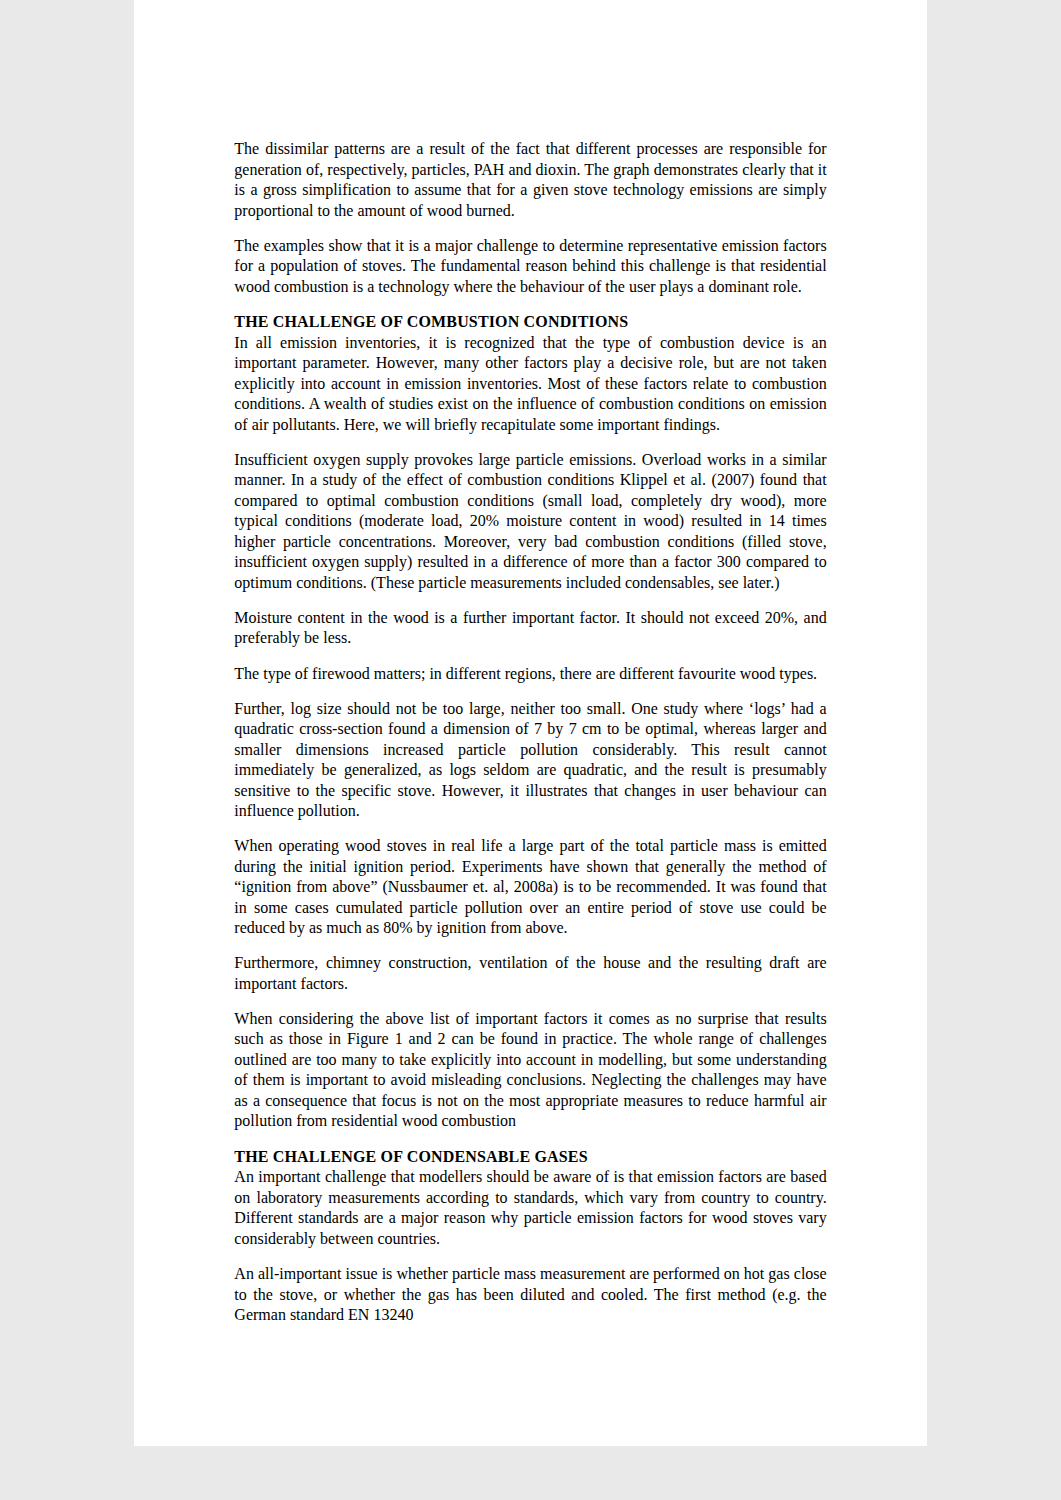The dissimilar patterns are a result of the fact that different processes are responsible for generation of, respectively, particles, PAH and dioxin. The graph demonstrates clearly that it is a gross simplification to assume that for a given stove technology emissions are simply proportional to the amount of wood burned.
The examples show that it is a major challenge to determine representative emission factors for a population of stoves. The fundamental reason behind this challenge is that residential wood combustion is a technology where the behaviour of the user plays a dominant role.
The challenge of combustion conditions
In all emission inventories, it is recognized that the type of combustion device is an important parameter. However, many other factors play a decisive role, but are not taken explicitly into account in emission inventories. Most of these factors relate to combustion conditions. A wealth of studies exist on the influence of combustion conditions on emission of air pollutants. Here, we will briefly recapitulate some important findings.
Insufficient oxygen supply provokes large particle emissions. Overload works in a similar manner. In a study of the effect of combustion conditions Klippel et al. (2007) found that compared to optimal combustion conditions (small load, completely dry wood), more typical conditions (moderate load, 20% moisture content in wood) resulted in 14 times higher particle concentrations. Moreover, very bad combustion conditions (filled stove, insufficient oxygen supply) resulted in a difference of more than a factor 300 compared to optimum conditions. (These particle measurements included condensables, see later.)
Moisture content in the wood is a further important factor. It should not exceed 20%, and preferably be less.
The type of firewood matters; in different regions, there are different favourite wood types.
Further, log size should not be too large, neither too small. One study where ‘logs’ had a quadratic cross-section found a dimension of 7 by 7 cm to be optimal, whereas larger and smaller dimensions increased particle pollution considerably. This result cannot immediately be generalized, as logs seldom are quadratic, and the result is presumably sensitive to the specific stove. However, it illustrates that changes in user behaviour can influence pollution.
When operating wood stoves in real life a large part of the total particle mass is emitted during the initial ignition period. Experiments have shown that generally the method of “ignition from above” (Nussbaumer et. al, 2008a) is to be recommended. It was found that in some cases cumulated particle pollution over an entire period of stove use could be reduced by as much as 80% by ignition from above.
Furthermore, chimney construction, ventilation of the house and the resulting draft are important factors.
When considering the above list of important factors it comes as no surprise that results such as those in Figure 1 and 2 can be found in practice. The whole range of challenges outlined are too many to take explicitly into account in modelling, but some understanding of them is important to avoid misleading conclusions. Neglecting the challenges may have as a consequence that focus is not on the most appropriate measures to reduce harmful air pollution from residential wood combustion
The challenge of condensable gases
An important challenge that modellers should be aware of is that emission factors are based on laboratory measurements according to standards, which vary from country to country. Different standards are a major reason why particle emission factors for wood stoves vary considerably between countries.
An all-important issue is whether particle mass measurement are performed on hot gas close to the stove, or whether the gas has been diluted and cooled. The first method (e.g. the German standard EN 13240